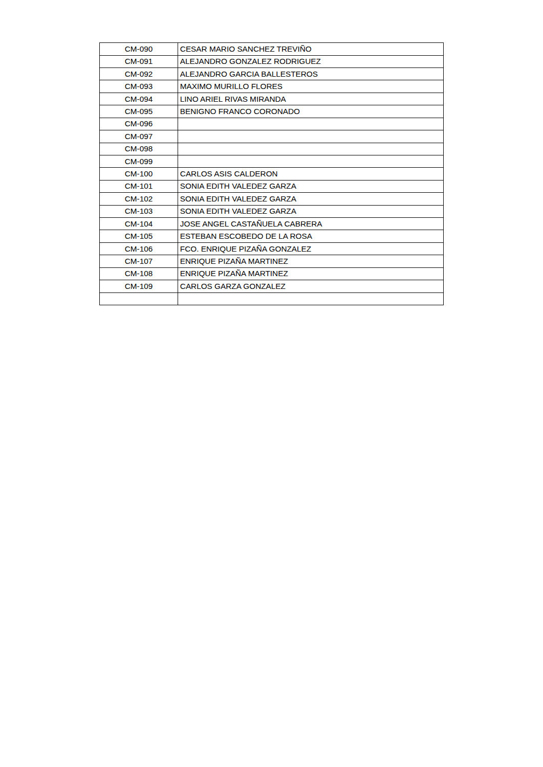| CM-090 | CESAR MARIO SANCHEZ TREVIÑO |
| CM-091 | ALEJANDRO GONZALEZ RODRIGUEZ |
| CM-092 | ALEJANDRO GARCIA BALLESTEROS |
| CM-093 | MAXIMO MURILLO FLORES |
| CM-094 | LINO ARIEL RIVAS MIRANDA |
| CM-095 | BENIGNO FRANCO CORONADO |
| CM-096 | |
| CM-097 | |
| CM-098 | |
| CM-099 | |
| CM-100 | CARLOS ASIS CALDERON |
| CM-101 | SONIA EDITH VALEDEZ GARZA |
| CM-102 | SONIA EDITH VALEDEZ GARZA |
| CM-103 | SONIA EDITH VALEDEZ GARZA |
| CM-104 | JOSE ANGEL CASTAÑUELA CABRERA |
| CM-105 | ESTEBAN ESCOBEDO DE LA ROSA |
| CM-106 | FCO. ENRIQUE PIZAÑA GONZALEZ |
| CM-107 | ENRIQUE PIZAÑA MARTINEZ |
| CM-108 | ENRIQUE PIZAÑA MARTINEZ |
| CM-109 | CARLOS GARZA GONZALEZ |